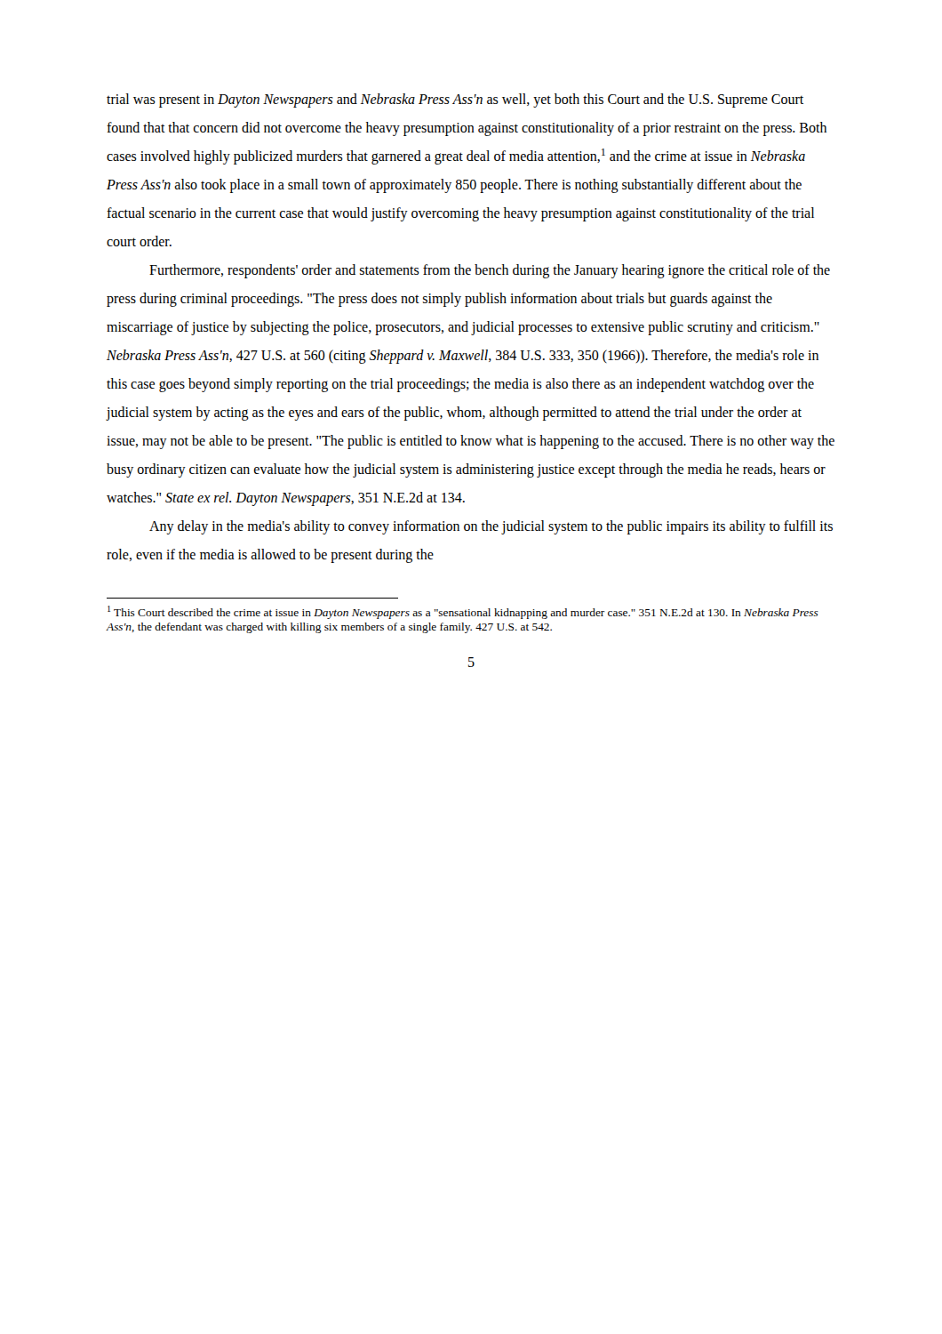trial was present in Dayton Newspapers and Nebraska Press Ass'n as well, yet both this Court and the U.S. Supreme Court found that that concern did not overcome the heavy presumption against constitutionality of a prior restraint on the press. Both cases involved highly publicized murders that garnered a great deal of media attention,1 and the crime at issue in Nebraska Press Ass'n also took place in a small town of approximately 850 people. There is nothing substantially different about the factual scenario in the current case that would justify overcoming the heavy presumption against constitutionality of the trial court order.
Furthermore, respondents' order and statements from the bench during the January hearing ignore the critical role of the press during criminal proceedings. "The press does not simply publish information about trials but guards against the miscarriage of justice by subjecting the police, prosecutors, and judicial processes to extensive public scrutiny and criticism." Nebraska Press Ass'n, 427 U.S. at 560 (citing Sheppard v. Maxwell, 384 U.S. 333, 350 (1966)). Therefore, the media's role in this case goes beyond simply reporting on the trial proceedings; the media is also there as an independent watchdog over the judicial system by acting as the eyes and ears of the public, whom, although permitted to attend the trial under the order at issue, may not be able to be present. "The public is entitled to know what is happening to the accused. There is no other way the busy ordinary citizen can evaluate how the judicial system is administering justice except through the media he reads, hears or watches." State ex rel. Dayton Newspapers, 351 N.E.2d at 134.
Any delay in the media's ability to convey information on the judicial system to the public impairs its ability to fulfill its role, even if the media is allowed to be present during the
1 This Court described the crime at issue in Dayton Newspapers as a "sensational kidnapping and murder case." 351 N.E.2d at 130. In Nebraska Press Ass'n, the defendant was charged with killing six members of a single family. 427 U.S. at 542.
5